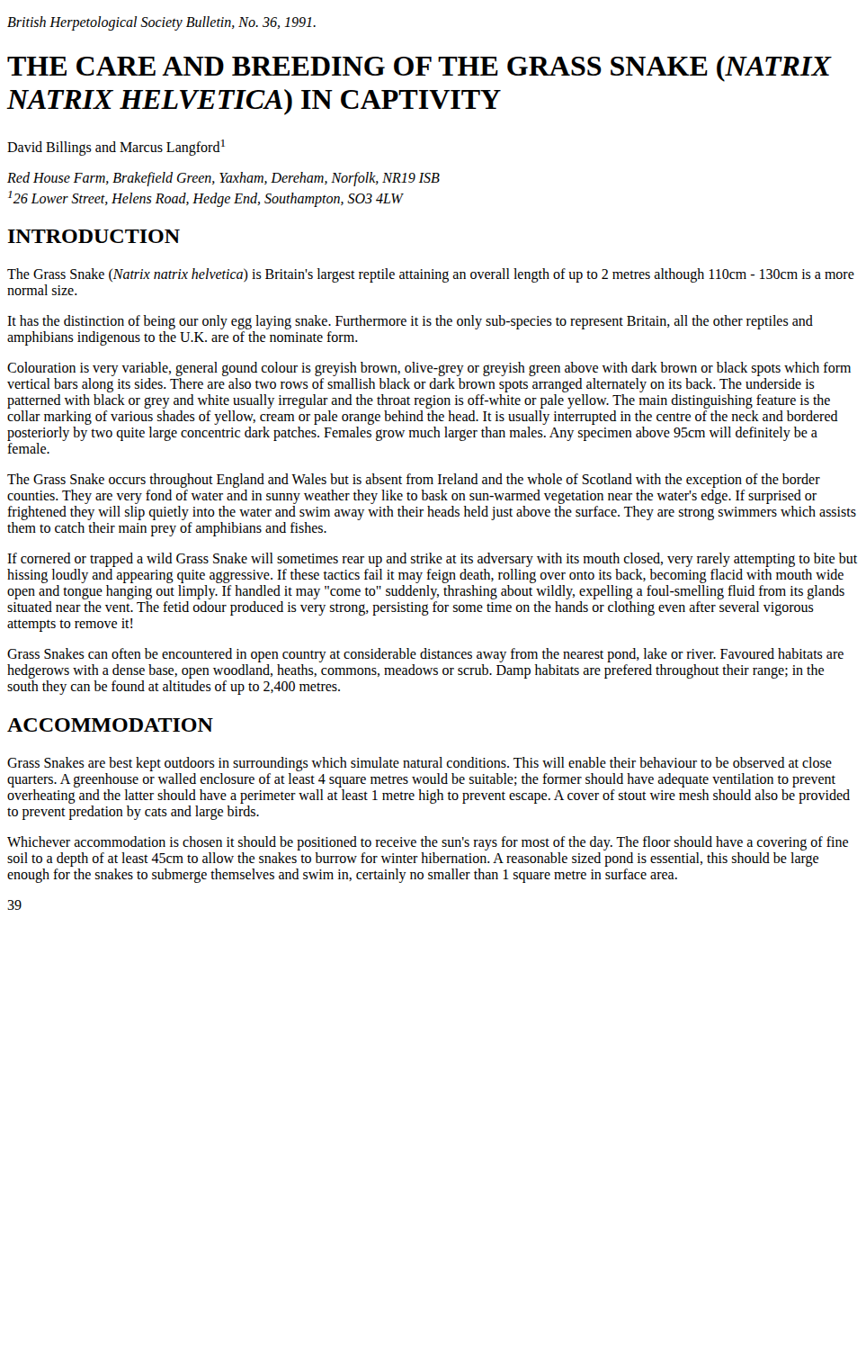British Herpetological Society Bulletin, No. 36, 1991.
THE CARE AND BREEDING OF THE GRASS SNAKE (NATRIX NATRIX HELVETICA) IN CAPTIVITY
David Billings and Marcus Langford1
Red House Farm, Brakefield Green, Yaxham, Dereham, Norfolk, NR19 ISB
126 Lower Street, Helens Road, Hedge End, Southampton, SO3 4LW
INTRODUCTION
The Grass Snake (Natrix natrix helvetica) is Britain's largest reptile attaining an overall length of up to 2 metres although 110cm - 130cm is a more normal size.
It has the distinction of being our only egg laying snake. Furthermore it is the only sub-species to represent Britain, all the other reptiles and amphibians indigenous to the U.K. are of the nominate form.
Colouration is very variable, general gound colour is greyish brown, olive-grey or greyish green above with dark brown or black spots which form vertical bars along its sides. There are also two rows of smallish black or dark brown spots arranged alternately on its back. The underside is patterned with black or grey and white usually irregular and the throat region is off-white or pale yellow. The main distinguishing feature is the collar marking of various shades of yellow, cream or pale orange behind the head. It is usually interrupted in the centre of the neck and bordered posteriorly by two quite large concentric dark patches. Females grow much larger than males. Any specimen above 95cm will definitely be a female.
The Grass Snake occurs throughout England and Wales but is absent from Ireland and the whole of Scotland with the exception of the border counties. They are very fond of water and in sunny weather they like to bask on sun-warmed vegetation near the water's edge. If surprised or frightened they will slip quietly into the water and swim away with their heads held just above the surface. They are strong swimmers which assists them to catch their main prey of amphibians and fishes.
If cornered or trapped a wild Grass Snake will sometimes rear up and strike at its adversary with its mouth closed, very rarely attempting to bite but hissing loudly and appearing quite aggressive. If these tactics fail it may feign death, rolling over onto its back, becoming flacid with mouth wide open and tongue hanging out limply. If handled it may "come to" suddenly, thrashing about wildly, expelling a foul-smelling fluid from its glands situated near the vent. The fetid odour produced is very strong, persisting for some time on the hands or clothing even after several vigorous attempts to remove it!
Grass Snakes can often be encountered in open country at considerable distances away from the nearest pond, lake or river. Favoured habitats are hedgerows with a dense base, open woodland, heaths, commons, meadows or scrub. Damp habitats are prefered throughout their range; in the south they can be found at altitudes of up to 2,400 metres.
ACCOMMODATION
Grass Snakes are best kept outdoors in surroundings which simulate natural conditions. This will enable their behaviour to be observed at close quarters. A greenhouse or walled enclosure of at least 4 square metres would be suitable; the former should have adequate ventilation to prevent overheating and the latter should have a perimeter wall at least 1 metre high to prevent escape. A cover of stout wire mesh should also be provided to prevent predation by cats and large birds.
Whichever accommodation is chosen it should be positioned to receive the sun's rays for most of the day. The floor should have a covering of fine soil to a depth of at least 45cm to allow the snakes to burrow for winter hibernation. A reasonable sized pond is essential, this should be large enough for the snakes to submerge themselves and swim in, certainly no smaller than 1 square metre in surface area.
39